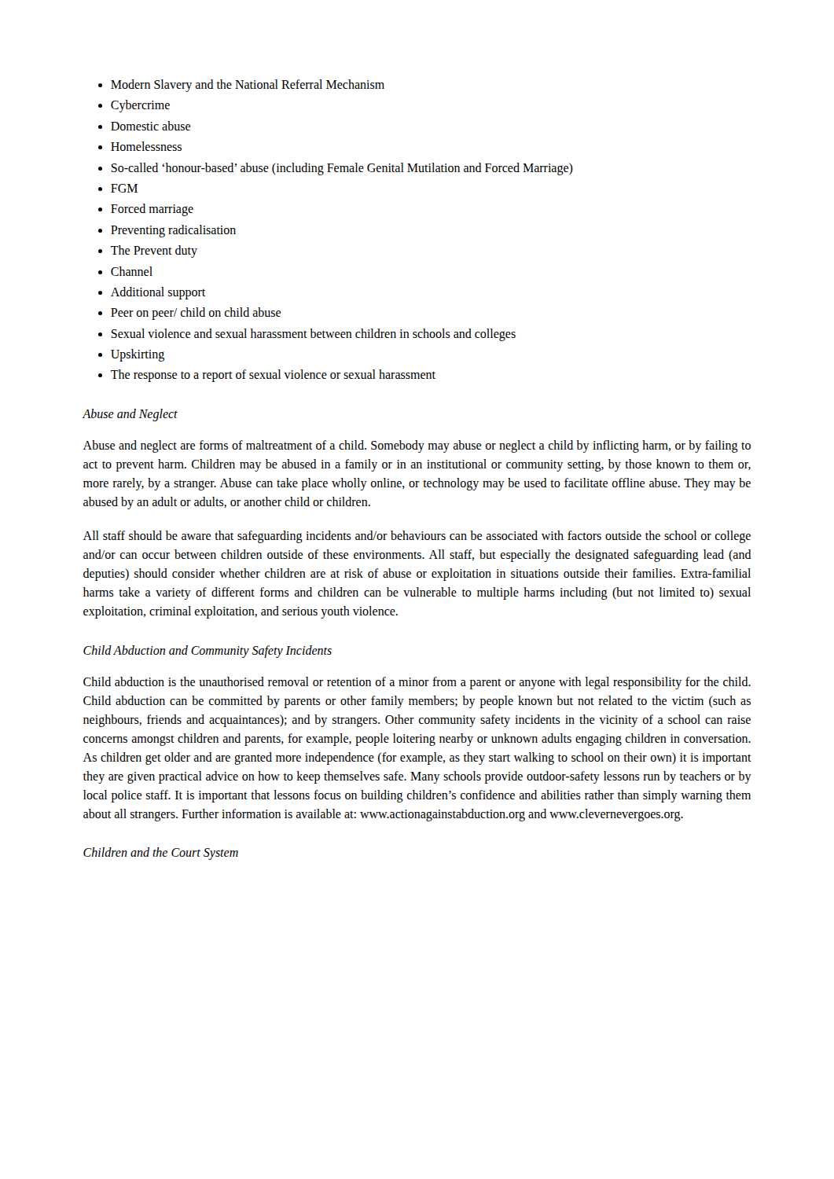Modern Slavery and the National Referral Mechanism
Cybercrime
Domestic abuse
Homelessness
So-called ‘honour-based’ abuse (including Female Genital Mutilation and Forced Marriage)
FGM
Forced marriage
Preventing radicalisation
The Prevent duty
Channel
Additional support
Peer on peer/ child on child abuse
Sexual violence and sexual harassment between children in schools and colleges
Upskirting
The response to a report of sexual violence or sexual harassment
Abuse and Neglect
Abuse and neglect are forms of maltreatment of a child. Somebody may abuse or neglect a child by inflicting harm, or by failing to act to prevent harm. Children may be abused in a family or in an institutional or community setting, by those known to them or, more rarely, by a stranger. Abuse can take place wholly online, or technology may be used to facilitate offline abuse. They may be abused by an adult or adults, or another child or children.
All staff should be aware that safeguarding incidents and/or behaviours can be associated with factors outside the school or college and/or can occur between children outside of these environments. All staff, but especially the designated safeguarding lead (and deputies) should consider whether children are at risk of abuse or exploitation in situations outside their families. Extra-familial harms take a variety of different forms and children can be vulnerable to multiple harms including (but not limited to) sexual exploitation, criminal exploitation, and serious youth violence.
Child Abduction and Community Safety Incidents
Child abduction is the unauthorised removal or retention of a minor from a parent or anyone with legal responsibility for the child. Child abduction can be committed by parents or other family members; by people known but not related to the victim (such as neighbours, friends and acquaintances); and by strangers. Other community safety incidents in the vicinity of a school can raise concerns amongst children and parents, for example, people loitering nearby or unknown adults engaging children in conversation. As children get older and are granted more independence (for example, as they start walking to school on their own) it is important they are given practical advice on how to keep themselves safe. Many schools provide outdoor-safety lessons run by teachers or by local police staff. It is important that lessons focus on building children’s confidence and abilities rather than simply warning them about all strangers. Further information is available at: www.actionagainstabduction.org and www.clevernevergoes.org.
Children and the Court System